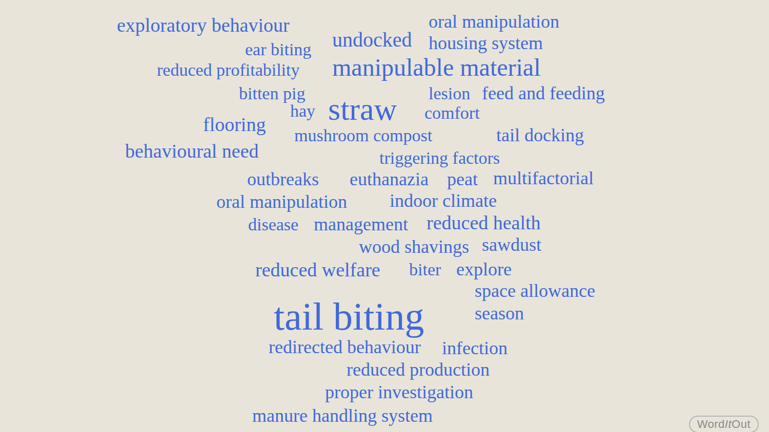exploratory behaviour oral manipulation ear biting undocked housing system reduced profitability manipulable material bitten pig lesion feed and feeding hay straw comfort flooring mushroom compost tail docking behavioural need triggering factors outbreaks euthanazia peat multifactorial oral manipulation indoor climate disease management reduced health wood shavings sawdust reduced welfare biter explore space allowance tail biting season redirected behaviour infection reduced production proper investigation manure handling system
WordIt Out